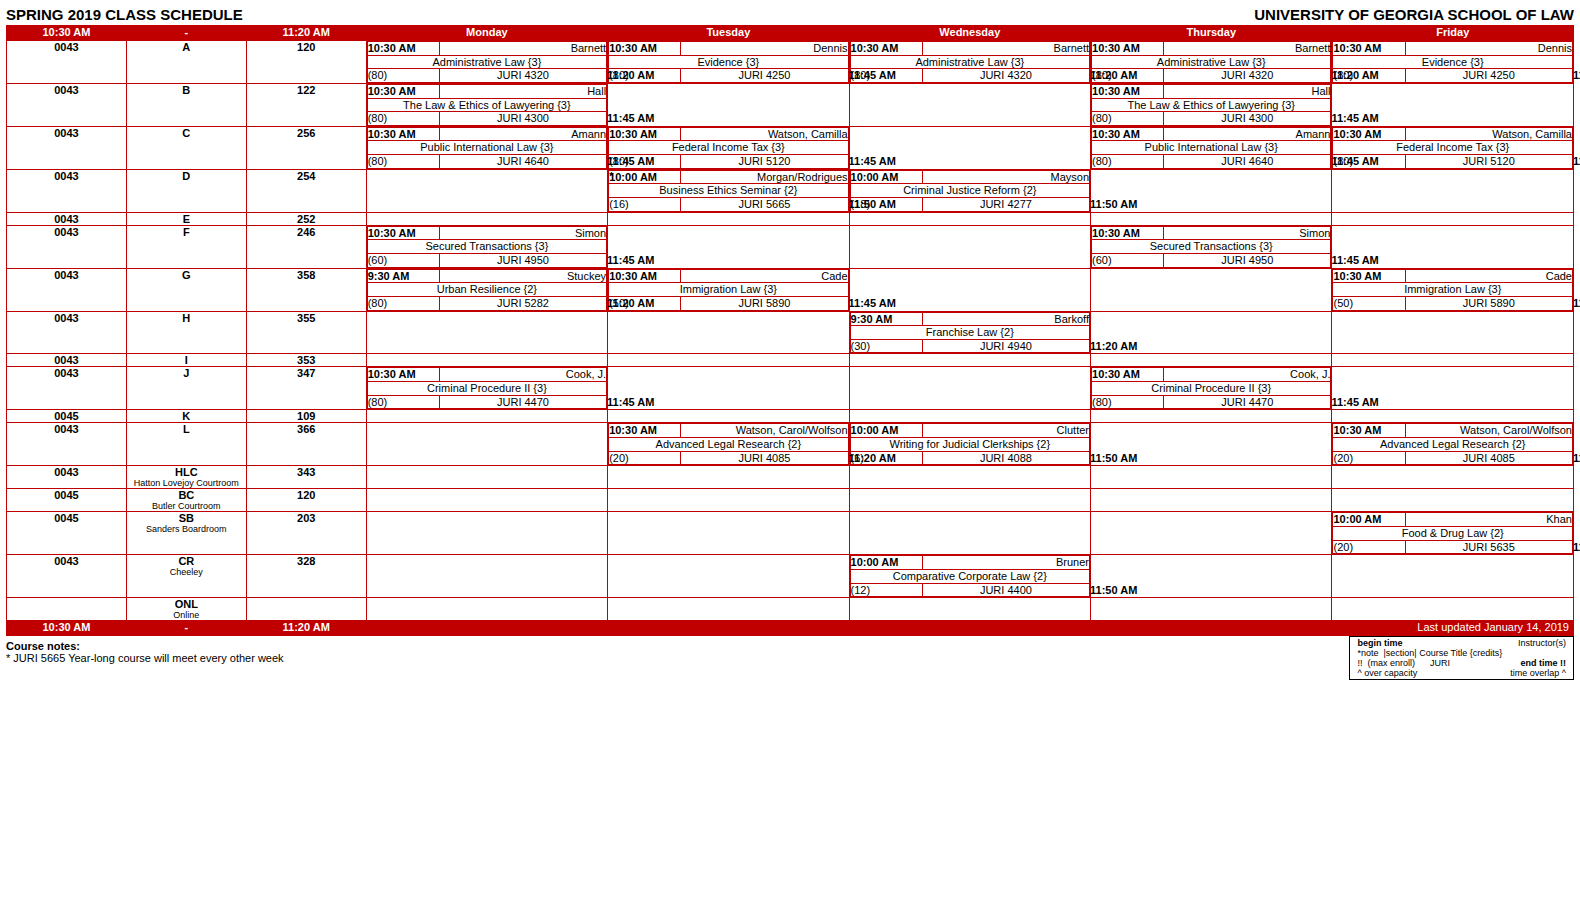SPRING 2019 CLASS SCHEDULE
UNIVERSITY OF GEORGIA SCHOOL OF LAW
| 10:30 AM | - | 11:20 AM | Monday | Tuesday | Wednesday | Thursday | Friday |
| --- | --- | --- | --- | --- | --- | --- | --- |
| 0043 | A | 120 | / 10:30 AM / Barnett / / Administrative Law {3} / / (80) / JURI 4320 / 11:20 AM / | / 10:30 AM / Dennis / / Evidence {3} / / (80) / JURI 4250 / 11:45 AM / | / 10:30 AM / Barnett / / Administrative Law {3} / / (80) / JURI 4320 / 11:20 AM / | / 10:30 AM / Barnett / / Administrative Law {3} / / (80) / JURI 4320 / 11:20 AM / | / 10:30 AM / Dennis / / Evidence {3} / / (80) / JURI 4250 / 11:45 AM / |
| 0043 | B | 122 | / 10:30 AM / Hall / / The Law & Ethics of Lawyering {3} / / (80) / JURI 4300 / 11:45 AM / | | | / 10:30 AM / Hall / / The Law & Ethics of Lawyering {3} / / (80) / JURI 4300 / 11:45 AM / | |
| 0043 | C | 256 | / 10:30 AM / Amann / / Public International Law {3} / / (80) / JURI 4640 / 11:45 AM / | / 10:30 AM / Watson, Camilla / / Federal Income Tax {3} / / (80) / JURI 5120 / 11:45 AM / | | / 10:30 AM / Amann / / Public International Law {3} / / (80) / JURI 4640 / 11:45 AM / | / 10:30 AM / Watson, Camilla / / Federal Income Tax {3} / / (80) / JURI 5120 / 11:45 AM / |
| 0043 | D | 254 | | / 10:00 AM / Morgan/Rodrigues / / Business Ethics Seminar {2} / / (16) / JURI 5665 / 11:50 AM / | / 10:00 AM / Mayson / / Criminal Justice Reform {2} / / (18) / JURI 4277 / 11:50 AM / | | |
| 0043 | E | 252 | | | | | |
| 0043 | F | 246 | / 10:30 AM / Simon / / Secured Transactions {3} / / (60) / JURI 4950 / 11:45 AM / | | | / 10:30 AM / Simon / / Secured Transactions {3} / / (60) / JURI 4950 / 11:45 AM / | |
| 0043 | G | 358 | / 9:30 AM / Stuckey / / Urban Resilience {2} / / (80) / JURI 5282 / 11:20 AM / | / 10:30 AM / Cade / / Immigration Law {3} / / (50) / JURI 5890 / 11:45 AM / | | | / 10:30 AM / Cade / / Immigration Law {3} / / (50) / JURI 5890 / 11:45 AM / |
| 0043 | H | 355 | | | / 9:30 AM / Barkoff / / Franchise Law {2} / / (30) / JURI 4940 / 11:20 AM / | | |
| 0043 | I | 353 | | | | | |
| 0043 | J | 347 | / 10:30 AM / Cook, J. / / Criminal Procedure II {3} / / (80) / JURI 4470 / 11:45 AM / | | | / 10:30 AM / Cook, J. / / Criminal Procedure II {3} / / (80) / JURI 4470 / 11:45 AM / | |
| 0045 | K | 109 | | | | | |
| 0043 | L | 366 | | / 10:30 AM / Watson, Carol/Wolfson / / Advanced Legal Research {2} / / (20) / JURI 4085 / 11:20 AM / | / 10:00 AM / Clutter / / Writing for Judicial Clerkships {2} / / (6) / JURI 4088 / 11:50 AM / | | / 10:30 AM / Watson, Carol/Wolfson / / Advanced Legal Research {2} / / (20) / JURI 4085 / 11:20 AM / |
| 0043 | HLC Hatton Lovejoy Courtroom | 343 | | | | | |
| 0045 | BC Butler Courtroom | 120 | | | | | |
| 0045 | SB Sanders Boardroom | 203 | | | | | / 10:00 AM / Khan / / Food & Drug Law {2} / / (20) / JURI 5635 / 11:50 AM / |
| 0043 | CR Cheeley | 328 | | | / 10:00 AM / Bruner / / Comparative Corporate Law {2} / / (12) / JURI 4400 / 11:50 AM / | | |
| | ONL Online | | | | | | |
| 10:30 AM | - | 11:20 AM | | | | | Last updated January 14, 2019 |
Course notes:
* JURI 5665 Year-long course will meet every other week
| begin time | Instructor(s) |
| *note /section/ Course Title {credits} | |
| !! (max enroll) JURI | end time !! |
| ^ over capacity | time overlap ^ |